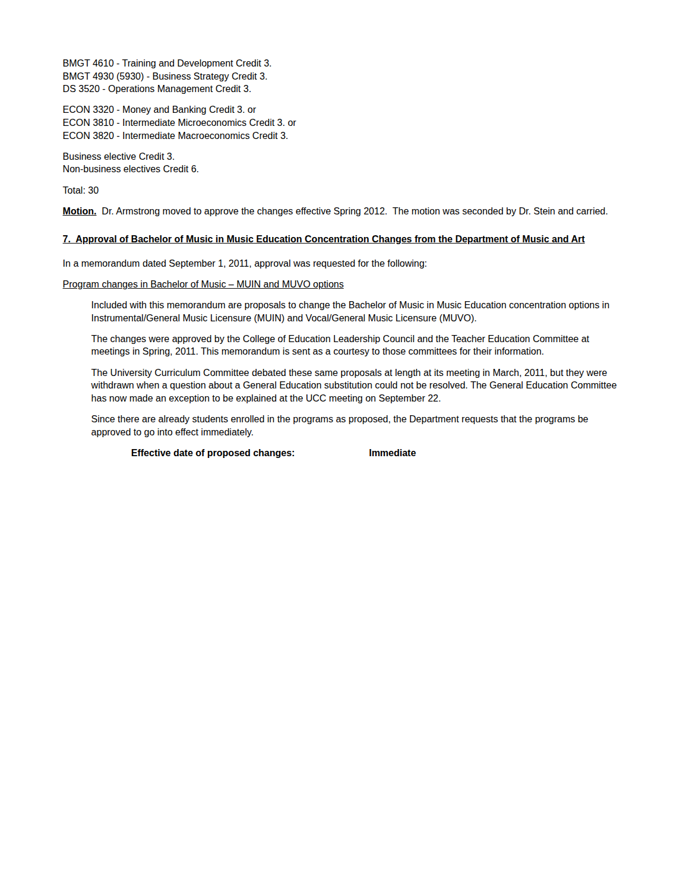BMGT 4610 - Training and Development Credit 3.
BMGT 4930 (5930) - Business Strategy Credit 3.
DS 3520 - Operations Management Credit 3.
ECON 3320 - Money and Banking Credit 3. or
ECON 3810 - Intermediate Microeconomics Credit 3. or
ECON 3820 - Intermediate Macroeconomics Credit 3.
Business elective Credit 3.
Non-business electives Credit 6.
Total: 30
Motion. Dr. Armstrong moved to approve the changes effective Spring 2012. The motion was seconded by Dr. Stein and carried.
7. Approval of Bachelor of Music in Music Education Concentration Changes from the Department of Music and Art
In a memorandum dated September 1, 2011, approval was requested for the following:
Program changes in Bachelor of Music – MUIN and MUVO options
Included with this memorandum are proposals to change the Bachelor of Music in Music Education concentration options in Instrumental/General Music Licensure (MUIN) and Vocal/General Music Licensure (MUVO).
The changes were approved by the College of Education Leadership Council and the Teacher Education Committee at meetings in Spring, 2011. This memorandum is sent as a courtesy to those committees for their information.
The University Curriculum Committee debated these same proposals at length at its meeting in March, 2011, but they were withdrawn when a question about a General Education substitution could not be resolved. The General Education Committee has now made an exception to be explained at the UCC meeting on September 22.
Since there are already students enrolled in the programs as proposed, the Department requests that the programs be approved to go into effect immediately.
Effective date of proposed changes:Immediate